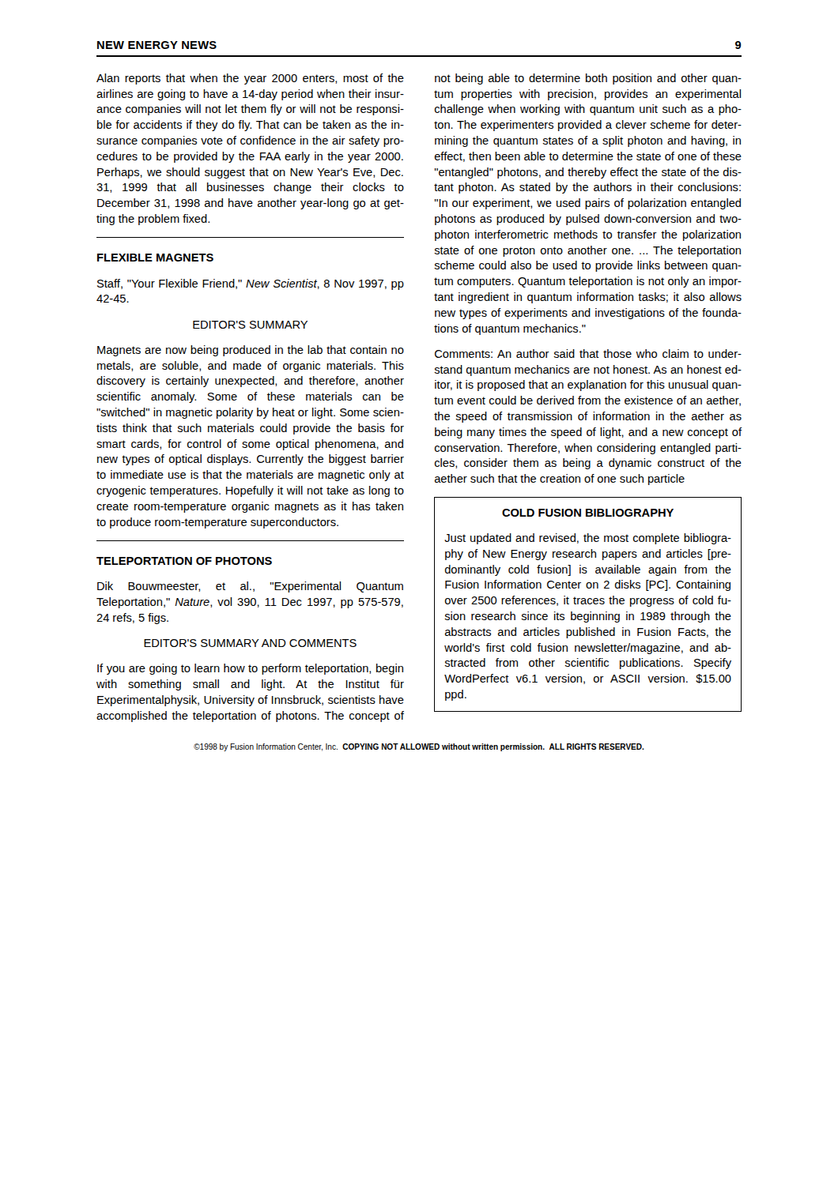NEW ENERGY NEWS 9
Alan reports that when the year 2000 enters, most of the airlines are going to have a 14-day period when their insurance companies will not let them fly or will not be responsible for accidents if they do fly. That can be taken as the insurance companies vote of confidence in the air safety procedures to be provided by the FAA early in the year 2000. Perhaps, we should suggest that on New Year's Eve, Dec. 31, 1999 that all businesses change their clocks to December 31, 1998 and have another year-long go at getting the problem fixed.
Flexible Magnets
Staff, "Your Flexible Friend," New Scientist, 8 Nov 1997, pp 42-45.
EDITOR'S SUMMARY
Magnets are now being produced in the lab that contain no metals, are soluble, and made of organic materials. This discovery is certainly unexpected, and therefore, another scientific anomaly. Some of these materials can be "switched" in magnetic polarity by heat or light. Some scientists think that such materials could provide the basis for smart cards, for control of some optical phenomena, and new types of optical displays. Currently the biggest barrier to immediate use is that the materials are magnetic only at cryogenic temperatures. Hopefully it will not take as long to create room-temperature organic magnets as it has taken to produce room-temperature superconductors.
Teleportation of Photons
Dik Bouwmeester, et al., "Experimental Quantum Teleportation," Nature, vol 390, 11 Dec 1997, pp 575-579, 24 refs, 5 figs.
EDITOR'S SUMMARY AND COMMENTS
If you are going to learn how to perform teleportation, begin with something small and light. At the Institut für Experimentalphysik, University of Innsbruck, scientists have accomplished the teleportation of photons. The concept of not being able to determine both position and other quantum properties with precision, provides an experimental challenge when working with quantum unit such as a photon. The experimenters provided a clever scheme for determining the quantum states of a split photon and having, in effect, then been able to determine the state of one of these "entangled" photons, and thereby effect the state of the distant photon. As stated by the authors in their conclusions: "In our experiment, we used pairs of polarization entangled photons as produced by pulsed down-conversion and two-photon interferometric methods to transfer the polarization state of one proton onto another one. ... The teleportation scheme could also be used to provide links between quantum computers. Quantum teleportation is not only an important ingredient in quantum information tasks; it also allows new types of experiments and investigations of the foundations of quantum mechanics."
Comments: An author said that those who claim to understand quantum mechanics are not honest. As an honest editor, it is proposed that an explanation for this unusual quantum event could be derived from the existence of an aether, the speed of transmission of information in the aether as being many times the speed of light, and a new concept of conservation. Therefore, when considering entangled particles, consider them as being a dynamic construct of the aether such that the creation of one such particle
Cold Fusion Bibliography
Just updated and revised, the most complete bibliography of New Energy research papers and articles [predominantly cold fusion] is available again from the Fusion Information Center on 2 disks [PC]. Containing over 2500 references, it traces the progress of cold fusion research since its beginning in 1989 through the abstracts and articles published in Fusion Facts, the world's first cold fusion newsletter/magazine, and abstracted from other scientific publications. Specify WordPerfect v6.1 version, or ASCII version. $15.00 ppd.
©1998 by Fusion Information Center, Inc. COPYING NOT ALLOWED without written permission. ALL RIGHTS RESERVED.